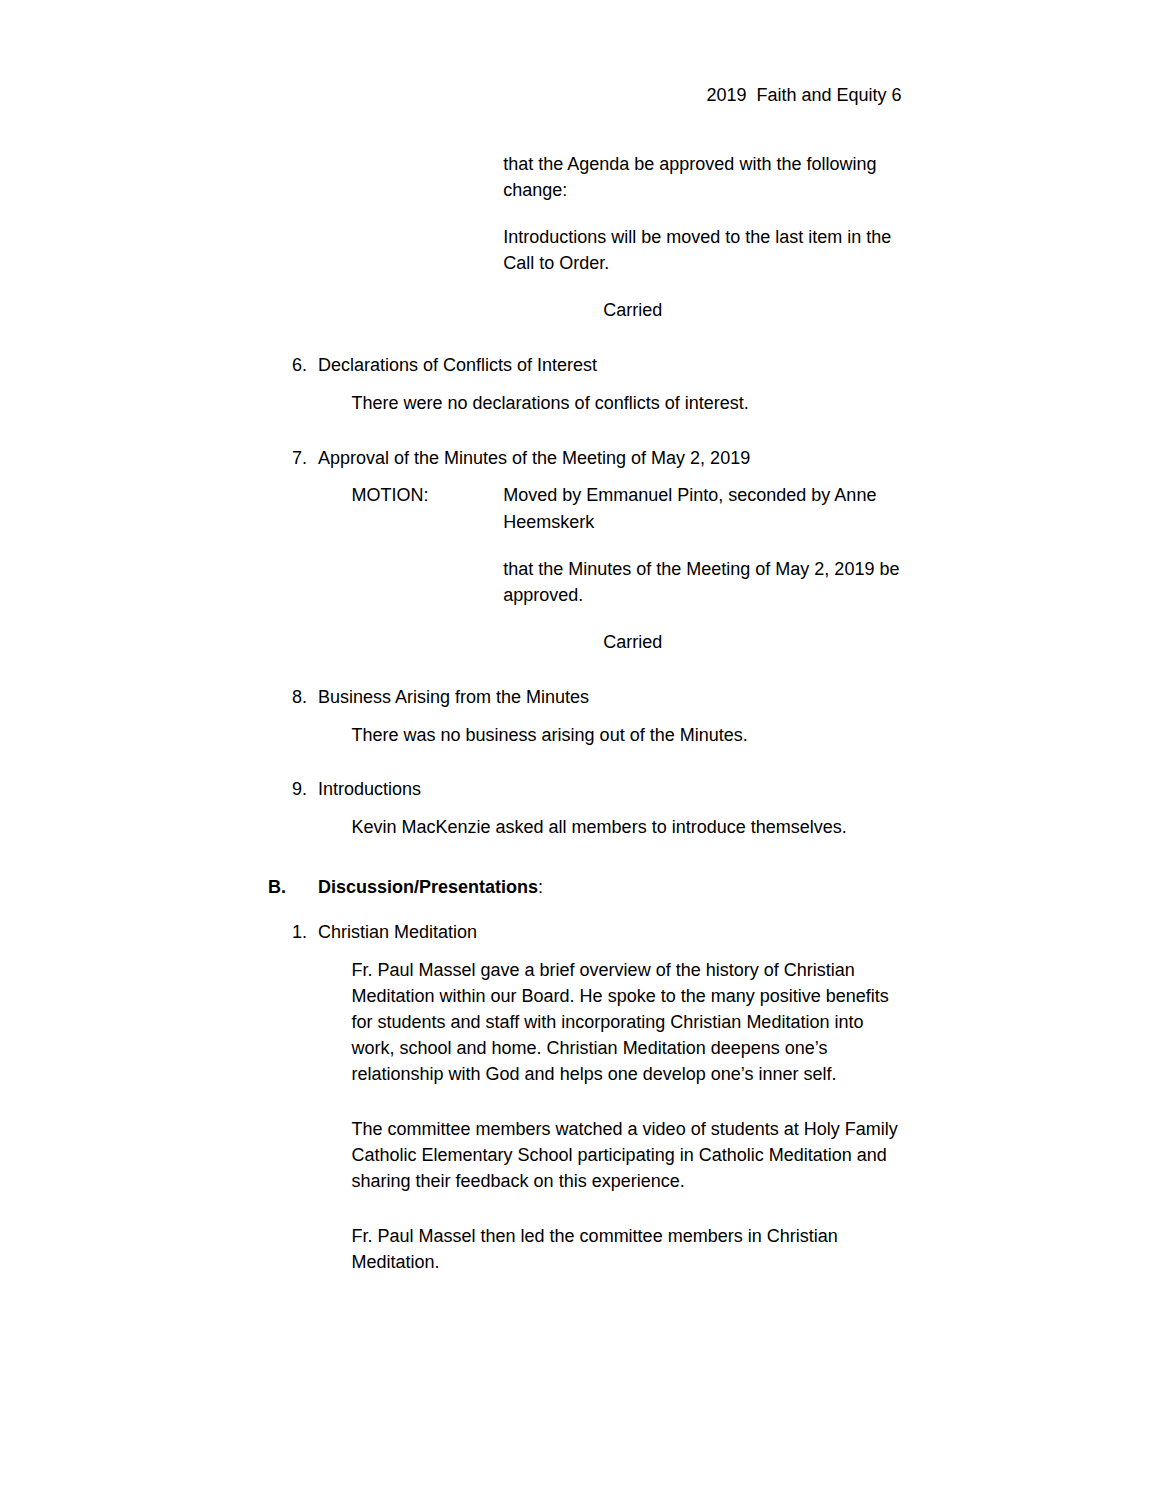2019 Faith and Equity 6
that the Agenda be approved with the following change:
Introductions will be moved to the last item in the Call to Order.
Carried
6.
Declarations of Conflicts of Interest
There were no declarations of conflicts of interest.
7.
Approval of the Minutes of the Meeting of May 2, 2019
MOTION:
Moved by Emmanuel Pinto, seconded by Anne Heemskerk
that the Minutes of the Meeting of May 2, 2019 be approved.
Carried
8.
Business Arising from the Minutes
There was no business arising out of the Minutes.
9.
Introductions
Kevin MacKenzie asked all members to introduce themselves.
B.
Discussion/Presentations:
1.
Christian Meditation
Fr. Paul Massel gave a brief overview of the history of Christian Meditation within our Board. He spoke to the many positive benefits for students and staff with incorporating Christian Meditation into work, school and home. Christian Meditation deepens one’s relationship with God and helps one develop one’s inner self.
The committee members watched a video of students at Holy Family Catholic Elementary School participating in Catholic Meditation and sharing their feedback on this experience.
Fr. Paul Massel then led the committee members in Christian Meditation.